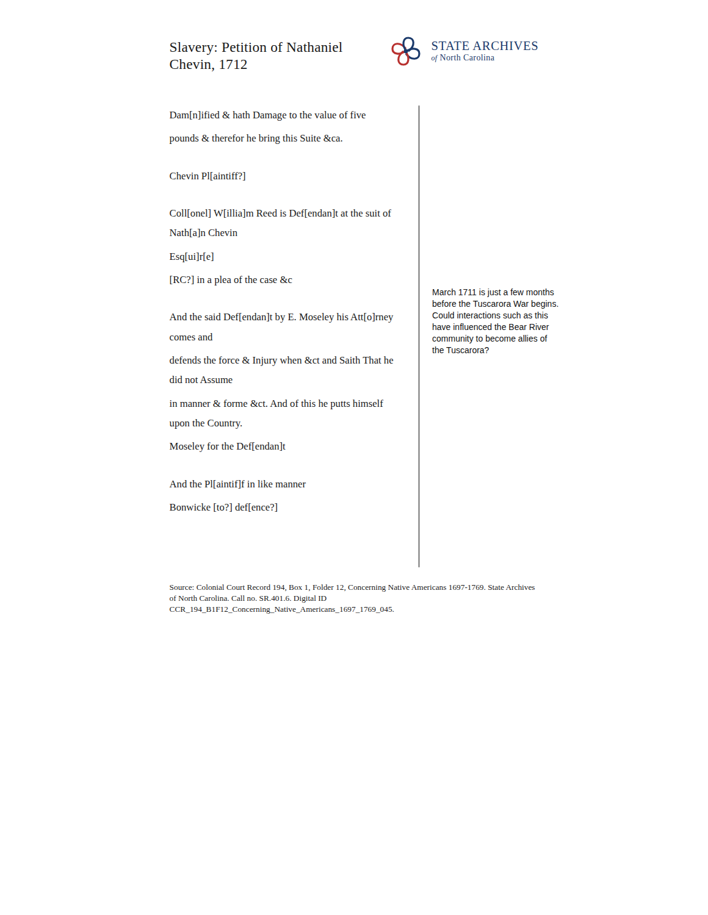Slavery: Petition of Nathaniel Chevin, 1712
State Archives of North Carolina
Dam[n]ified & hath Damage to the value of five
pounds & therefor he bring this Suite &ca.
Chevin Pl[aintiff?]
Coll[onel] W[illia]m Reed is Def[endan]t at the suit of Nath[a]n Chevin
Esq[ui]r[e]
[RC?] in a plea of the case &c
And the said Def[endan]t by E. Moseley his Att[o]rney comes and
defends the force & Injury when &ct and Saith That he did not Assume
in manner & forme &ct. And of this he putts himself upon the Country.
Moseley for the Def[endan]t
And the Pl[aintif]f in like manner
Bonwicke [to?] def[ence?]
March 1711 is just a few months before the Tuscarora War begins. Could interactions such as this have influenced the Bear River community to become allies of the Tuscarora?
Source: Colonial Court Record 194, Box 1, Folder 12, Concerning Native Americans 1697-1769. State Archives of North Carolina. Call no. SR.401.6. Digital ID CCR_194_B1F12_Concerning_Native_Americans_1697_1769_045.